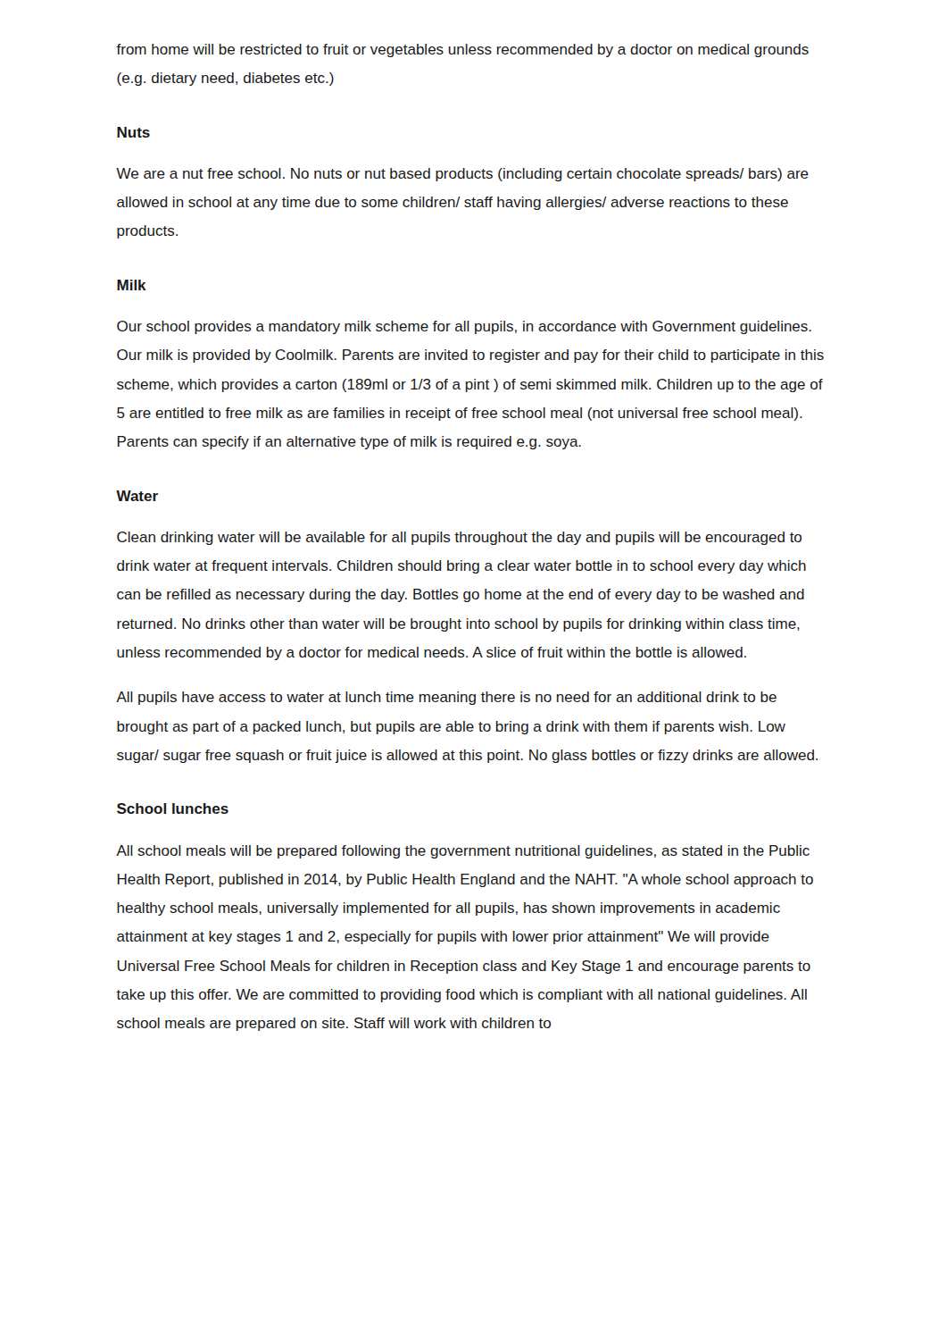from home will be restricted to fruit or vegetables unless recommended by a doctor on medical grounds (e.g. dietary need, diabetes etc.)
Nuts
We are a nut free school. No nuts or nut based products (including certain chocolate spreads/ bars) are allowed in school at any time due to some children/ staff having allergies/ adverse reactions to these products.
Milk
Our school provides a mandatory milk scheme for all pupils, in accordance with Government guidelines. Our milk is provided by Coolmilk. Parents are invited to register and pay for their child to participate in this scheme, which provides a carton (189ml or 1/3 of a pint ) of semi skimmed milk. Children up to the age of 5 are entitled to free milk as are families in receipt of free school meal (not universal free school meal). Parents can specify if an alternative type of milk is required e.g. soya.
Water
Clean drinking water will be available for all pupils throughout the day and pupils will be encouraged to drink water at frequent intervals. Children should bring a clear water bottle in to school every day which can be refilled as necessary during the day. Bottles go home at the end of every day to be washed and returned. No drinks other than water will be brought into school by pupils for drinking within class time, unless recommended by a doctor for medical needs. A slice of fruit within the bottle is allowed.
All pupils have access to water at lunch time meaning there is no need for an additional drink to be brought as part of a packed lunch, but pupils are able to bring a drink with them if parents wish. Low sugar/ sugar free squash or fruit juice is allowed at this point. No glass bottles or fizzy drinks are allowed.
School lunches
All school meals will be prepared following the government nutritional guidelines, as stated in the Public Health Report, published in 2014, by Public Health England and the NAHT. "A whole school approach to healthy school meals, universally implemented for all pupils, has shown improvements in academic attainment at key stages 1 and 2, especially for pupils with lower prior attainment" We will provide Universal Free School Meals for children in Reception class and Key Stage 1 and encourage parents to take up this offer. We are committed to providing food which is compliant with all national guidelines. All school meals are prepared on site. Staff will work with children to